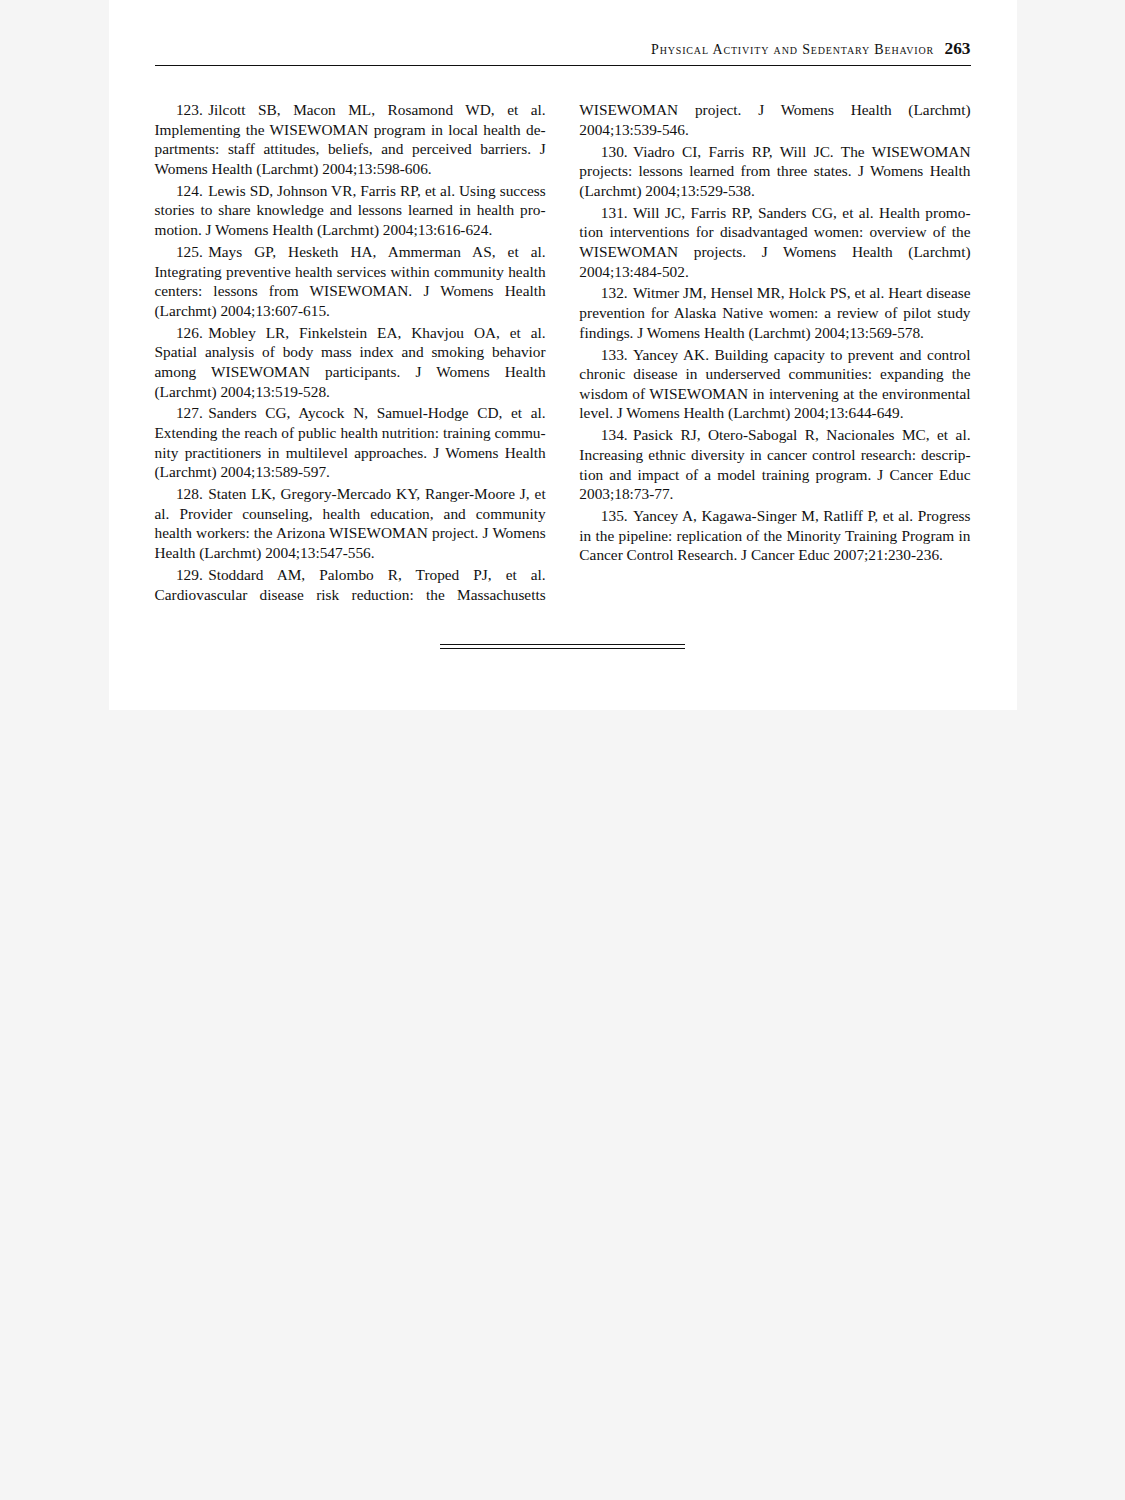Physical Activity and Sedentary Behavior 263
123. Jilcott SB, Macon ML, Rosamond WD, et al. Implementing the WISEWOMAN program in local health departments: staff attitudes, beliefs, and perceived barriers. J Womens Health (Larchmt) 2004;13:598-606.
124. Lewis SD, Johnson VR, Farris RP, et al. Using success stories to share knowledge and lessons learned in health promotion. J Womens Health (Larchmt) 2004;13:616-624.
125. Mays GP, Hesketh HA, Ammerman AS, et al. Integrating preventive health services within community health centers: lessons from WISEWOMAN. J Womens Health (Larchmt) 2004;13:607-615.
126. Mobley LR, Finkelstein EA, Khavjou OA, et al. Spatial analysis of body mass index and smoking behavior among WISEWOMAN participants. J Womens Health (Larchmt) 2004;13:519-528.
127. Sanders CG, Aycock N, Samuel-Hodge CD, et al. Extending the reach of public health nutrition: training community practitioners in multilevel approaches. J Womens Health (Larchmt) 2004;13:589-597.
128. Staten LK, Gregory-Mercado KY, Ranger-Moore J, et al. Provider counseling, health education, and community health workers: the Arizona WISEWOMAN project. J Womens Health (Larchmt) 2004;13:547-556.
129. Stoddard AM, Palombo R, Troped PJ, et al. Cardiovascular disease risk reduction: the Massachusetts WISEWOMAN project. J Womens Health (Larchmt) 2004;13:539-546.
130. Viadro CI, Farris RP, Will JC. The WISEWOMAN projects: lessons learned from three states. J Womens Health (Larchmt) 2004;13:529-538.
131. Will JC, Farris RP, Sanders CG, et al. Health promotion interventions for disadvantaged women: overview of the WISEWOMAN projects. J Womens Health (Larchmt) 2004;13:484-502.
132. Witmer JM, Hensel MR, Holck PS, et al. Heart disease prevention for Alaska Native women: a review of pilot study findings. J Womens Health (Larchmt) 2004;13:569-578.
133. Yancey AK. Building capacity to prevent and control chronic disease in underserved communities: expanding the wisdom of WISEWOMAN in intervening at the environmental level. J Womens Health (Larchmt) 2004;13:644-649.
134. Pasick RJ, Otero-Sabogal R, Nacionales MC, et al. Increasing ethnic diversity in cancer control research: description and impact of a model training program. J Cancer Educ 2003;18:73-77.
135. Yancey A, Kagawa-Singer M, Ratliff P, et al. Progress in the pipeline: replication of the Minority Training Program in Cancer Control Research. J Cancer Educ 2007;21:230-236.